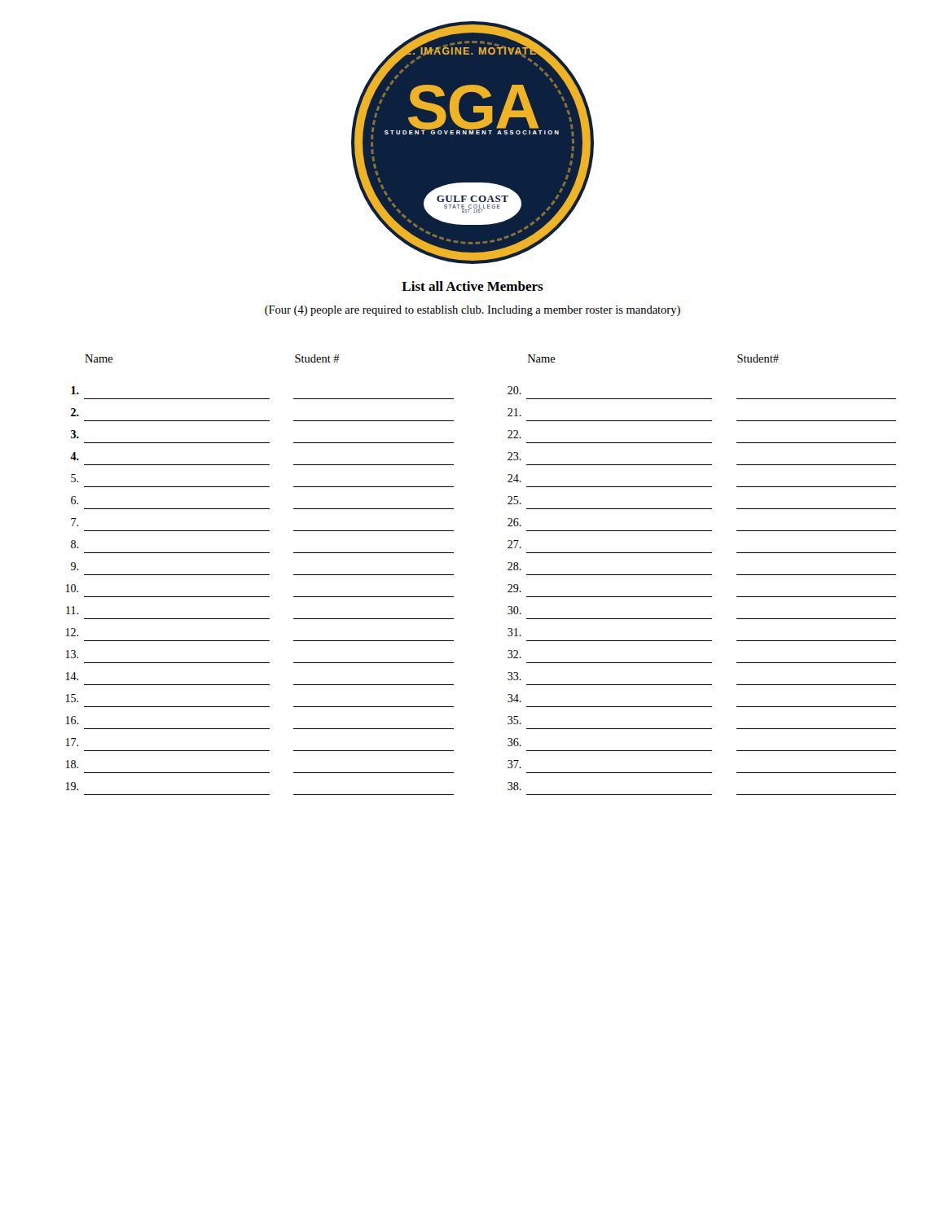INSPIRE. IMAGINE. MOTIVATE. LEAD.
SGA
STUDENT GOVERNMENT ASSOCIATION
GULF COAST STATE COLLEGE EST. 1957
List all Active Members
(Four (4) people are required to establish club. Including a member roster is mandatory)
| | Name | | Student # | | | Name | | Student# |
| --- | --- | --- | --- | --- | --- | --- | --- | --- |
| 1. | | | | | 20. | | | |
| 2. | | | | | 21. | | | |
| 3. | | | | | 22. | | | |
| 4. | | | | | 23. | | | |
| 5. | | | | | 24. | | | |
| 6. | | | | | 25. | | | |
| 7. | | | | | 26. | | | |
| 8. | | | | | 27. | | | |
| 9. | | | | | 28. | | | |
| 10. | | | | | 29. | | | |
| 11. | | | | | 30. | | | |
| 12. | | | | | 31. | | | |
| 13. | | | | | 32. | | | |
| 14. | | | | | 33. | | | |
| 15. | | | | | 34. | | | |
| 16. | | | | | 35. | | | |
| 17. | | | | | 36. | | | |
| 18. | | | | | 37. | | | |
| 19. | | | | | 38. | | | |